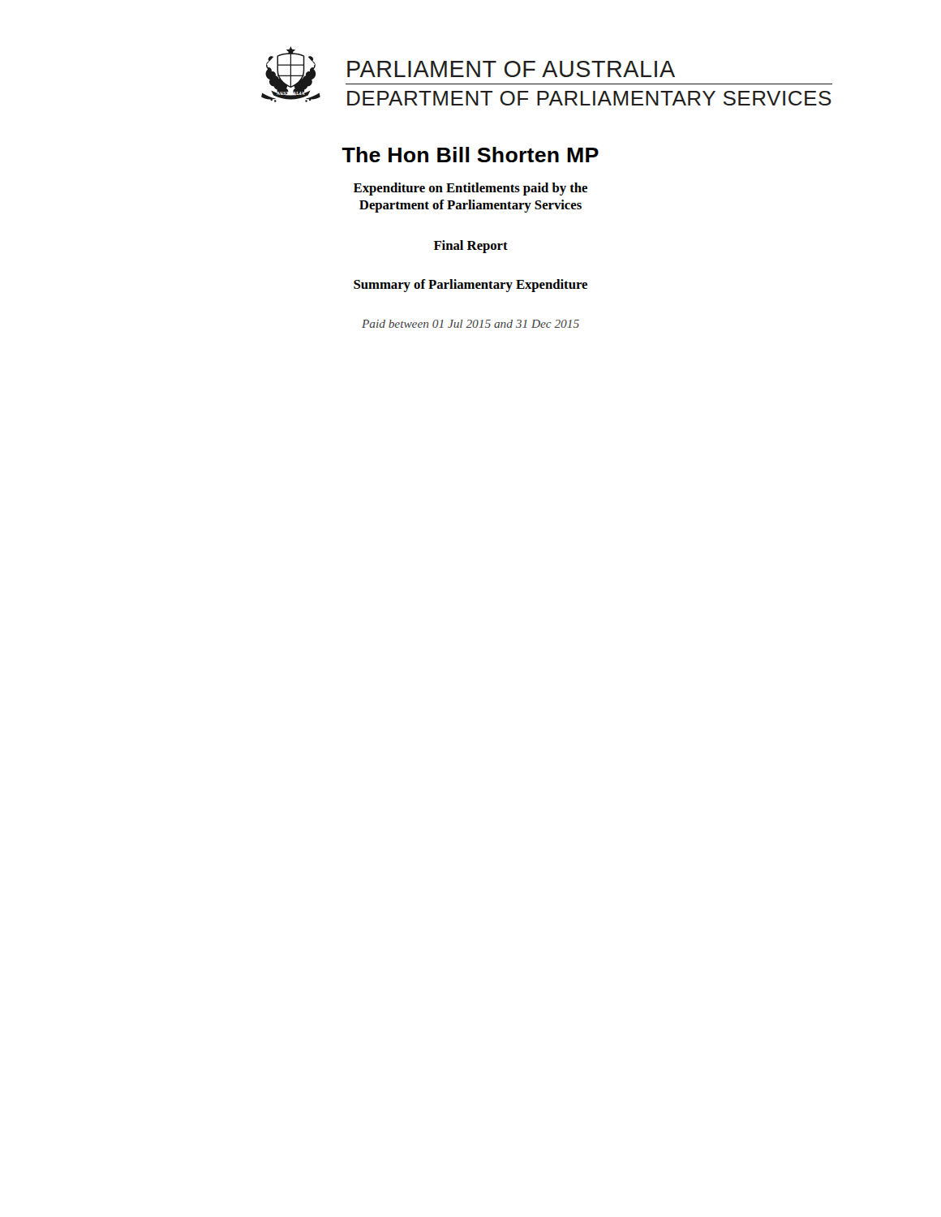AUSTRALIA
PARLIAMENT OF AUSTRALIA
DEPARTMENT OF PARLIAMENTARY SERVICES
The Hon Bill Shorten MP
Expenditure on Entitlements paid by the
Department of Parliamentary Services
Final Report
Summary of Parliamentary Expenditure
Paid between 01 Jul 2015 and 31 Dec 2015